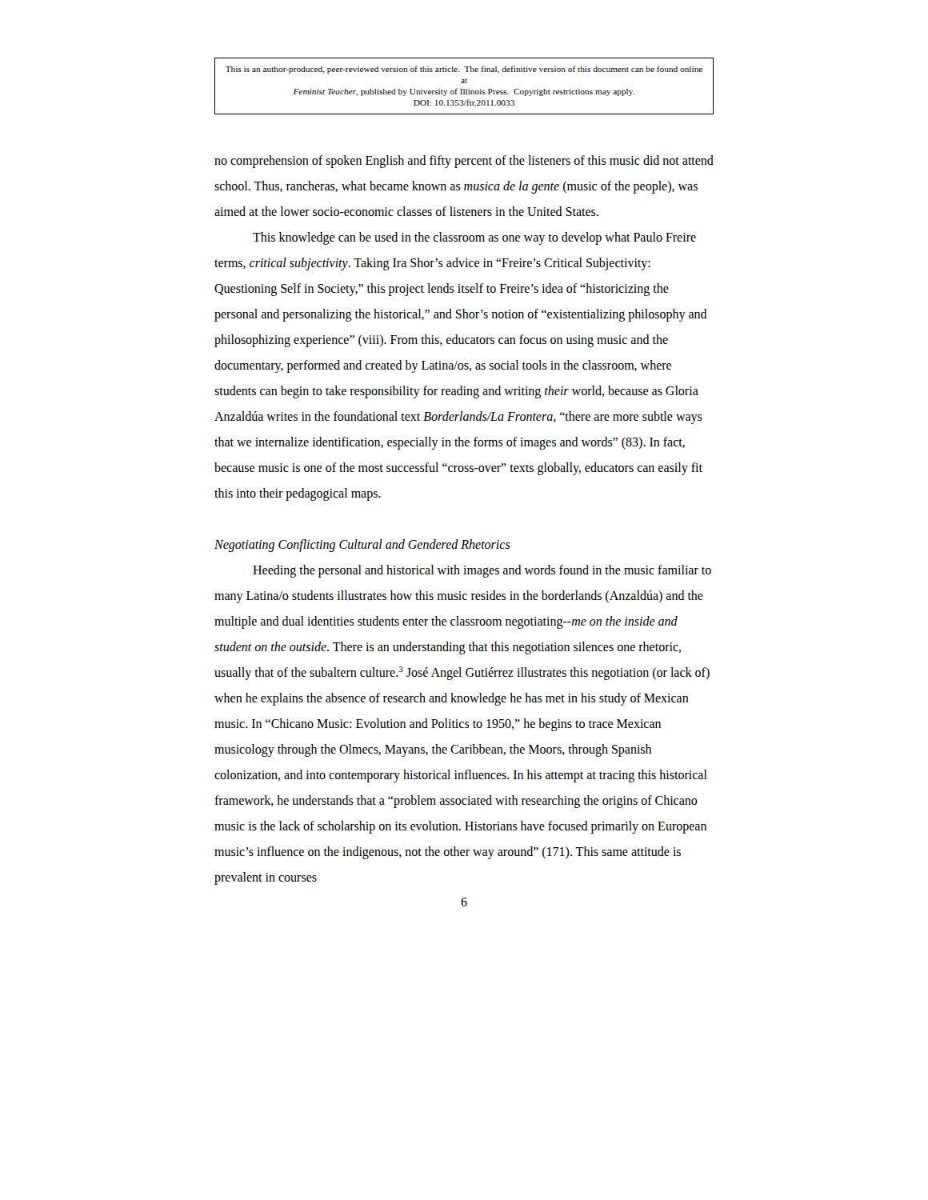This is an author-produced, peer-reviewed version of this article. The final, definitive version of this document can be found online at
Feminist Teacher, published by University of Illinois Press. Copyright restrictions may apply.
DOI: 10.1353/ftr.2011.0033
no comprehension of spoken English and fifty percent of the listeners of this music did not attend school. Thus, rancheras, what became known as musica de la gente (music of the people), was aimed at the lower socio-economic classes of listeners in the United States.
This knowledge can be used in the classroom as one way to develop what Paulo Freire terms, critical subjectivity. Taking Ira Shor’s advice in “Freire’s Critical Subjectivity: Questioning Self in Society,” this project lends itself to Freire’s idea of “historicizing the personal and personalizing the historical,” and Shor’s notion of “existentializing philosophy and philosophizing experience” (viii). From this, educators can focus on using music and the documentary, performed and created by Latina/os, as social tools in the classroom, where students can begin to take responsibility for reading and writing their world, because as Gloria Anzaldúa writes in the foundational text Borderlands/La Frontera, “there are more subtle ways that we internalize identification, especially in the forms of images and words” (83). In fact, because music is one of the most successful “cross-over” texts globally, educators can easily fit this into their pedagogical maps.
Negotiating Conflicting Cultural and Gendered Rhetorics
Heeding the personal and historical with images and words found in the music familiar to many Latina/o students illustrates how this music resides in the borderlands (Anzaldúa) and the multiple and dual identities students enter the classroom negotiating--me on the inside and student on the outside. There is an understanding that this negotiation silences one rhetoric, usually that of the subaltern culture.3 José Angel Gutiérrez illustrates this negotiation (or lack of) when he explains the absence of research and knowledge he has met in his study of Mexican music. In “Chicano Music: Evolution and Politics to 1950,” he begins to trace Mexican musicology through the Olmecs, Mayans, the Caribbean, the Moors, through Spanish colonization, and into contemporary historical influences. In his attempt at tracing this historical framework, he understands that a “problem associated with researching the origins of Chicano music is the lack of scholarship on its evolution. Historians have focused primarily on European music’s influence on the indigenous, not the other way around” (171). This same attitude is prevalent in courses
6